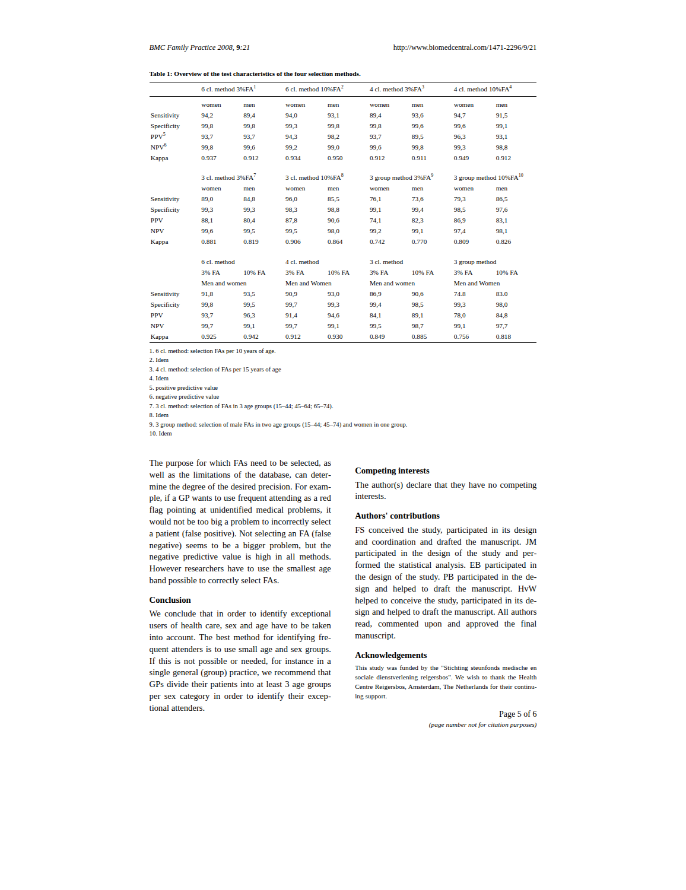BMC Family Practice 2008, 9:21
http://www.biomedcentral.com/1471-2296/9/21
Table 1: Overview of the test characteristics of the four selection methods.
| | 6 cl. method 3%FA 1 | 6 cl. method 10%FA 2 | 4 cl. method 3%FA 3 | 4 cl. method 10%FA 4 |
| | women | men | women | men | women | men | women | men |
| Sensitivity | 94,2 | 89,4 | 94,0 | 93,1 | 89,4 | 93,6 | 94,7 | 91,5 |
| Specificity | 99,8 | 99,8 | 99,3 | 99,8 | 99,8 | 99,6 | 99,6 | 99,1 |
| PPV 5 | 93,7 | 93,7 | 94,3 | 98,2 | 93,7 | 89,5 | 96,3 | 93,1 |
| NPV 6 | 99,8 | 99,6 | 99,2 | 99,0 | 99,6 | 99,8 | 99,3 | 98,8 |
| Kappa | 0.937 | 0.912 | 0.934 | 0.950 | 0.912 | 0.911 | 0.949 | 0.912 |
| | 3 cl. method 3%FA 7 | 3 cl. method 10%FA 8 | 3 group method 3%FA 9 | 3 group method 10%FA 10 |
| | women | men | women | men | women | men | women | men |
| Sensitivity | 89,0 | 84,8 | 96,0 | 85,5 | 76,1 | 73,6 | 79,3 | 86,5 |
| Specificity | 99,3 | 99,3 | 98,3 | 98,8 | 99,1 | 99,4 | 98,5 | 97,6 |
| PPV | 88,1 | 80,4 | 87,8 | 90,6 | 74,1 | 82,3 | 86,9 | 83,1 |
| NPV | 99,6 | 99,5 | 99,5 | 98,0 | 99,2 | 99,1 | 97,4 | 98,1 |
| Kappa | 0.881 | 0.819 | 0.906 | 0.864 | 0.742 | 0.770 | 0.809 | 0.826 |
| | 6 cl. method | 4 cl. method | 3 cl. method | 3 group method |
| | 3% FA | 10% FA | 3% FA | 10% FA | 3% FA | 10% FA | 3% FA | 10% FA |
| | Men and women | Men and Women | Men and women | Men and Women |
| Sensitivity | 91,8 | 93,5 | 90,9 | 93,0 | 86,9 | 90,6 | 74.8 | 83.0 |
| Specificity | 99,8 | 99,5 | 99,7 | 99,3 | 99,4 | 98,5 | 99,3 | 98,0 |
| PPV | 93,7 | 96,3 | 91,4 | 94,6 | 84,1 | 89,1 | 78,0 | 84,8 |
| NPV | 99,7 | 99,1 | 99,7 | 99,1 | 99,5 | 98,7 | 99,1 | 97,7 |
| Kappa | 0.925 | 0.942 | 0.912 | 0.930 | 0.849 | 0.885 | 0.756 | 0.818 |
1. 6 cl. method: selection FAs per 10 years of age.
2. Idem
3. 4 cl. method: selection of FAs per 15 years of age
4. Idem
5. positive predictive value
6. negative predictive value
7. 3 cl. method: selection of FAs in 3 age groups (15–44; 45–64; 65–74).
8. Idem
9. 3 group method: selection of male FAs in two age groups (15–44; 45–74) and women in one group.
10. Idem
The purpose for which FAs need to be selected, as well as the limitations of the database, can determine the degree of the desired precision. For example, if a GP wants to use frequent attending as a red flag pointing at unidentified medical problems, it would not be too big a problem to incorrectly select a patient (false positive). Not selecting an FA (false negative) seems to be a bigger problem, but the negative predictive value is high in all methods. However researchers have to use the smallest age band possible to correctly select FAs.
Conclusion
We conclude that in order to identify exceptional users of health care, sex and age have to be taken into account. The best method for identifying frequent attenders is to use small age and sex groups. If this is not possible or needed, for instance in a single general (group) practice, we recommend that GPs divide their patients into at least 3 age groups per sex category in order to identify their exceptional attenders.
Competing interests
The author(s) declare that they have no competing interests.
Authors' contributions
FS conceived the study, participated in its design and coordination and drafted the manuscript. JM participated in the design of the study and performed the statistical analysis. EB participated in the design of the study. PB participated in the design and helped to draft the manuscript. HvW helped to conceive the study, participated in its design and helped to draft the manuscript. All authors read, commented upon and approved the final manuscript.
Acknowledgements
This study was funded by the "Stichting steunfonds medische en sociale dienstverlening reigersbos". We wish to thank the Health Centre Reigersbos, Amsterdam, The Netherlands for their continuing support.
Page 5 of 6
(page number not for citation purposes)